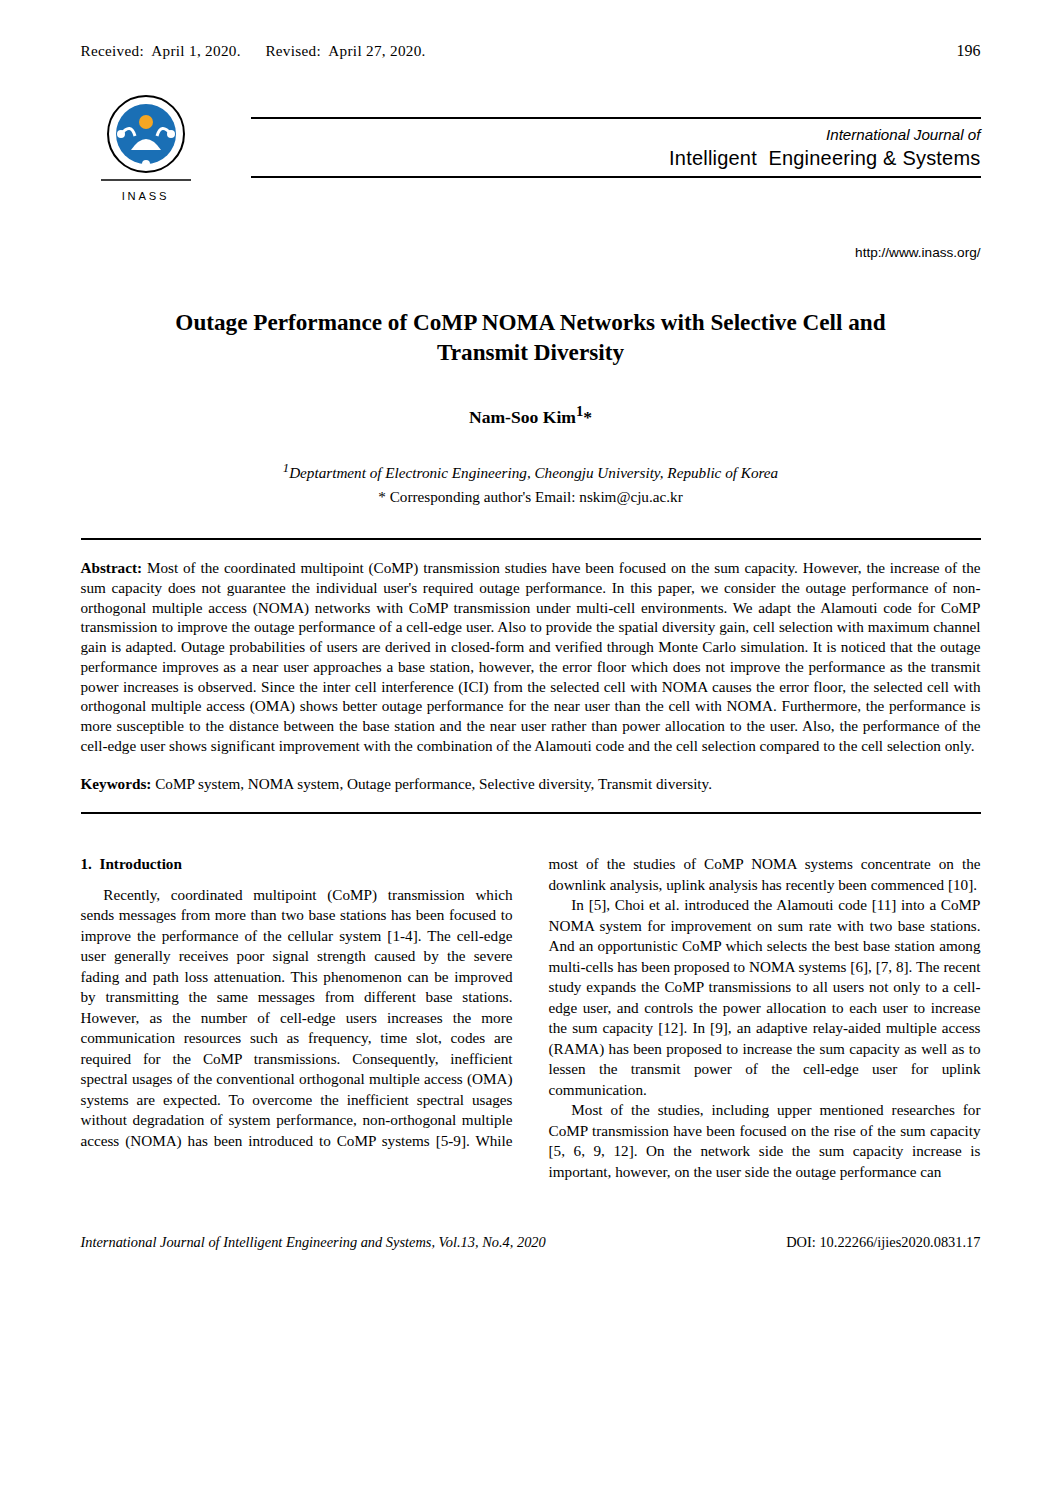Received: April 1, 2020. Revised: April 27, 2020.
196
INASS
International Journal of
Intelligent Engineering & Systems
http://www.inass.org/
Outage Performance of CoMP NOMA Networks with Selective Cell and
Transmit Diversity
Nam-Soo Kim1*
1Deptartment of Electronic Engineering, Cheongju University, Republic of Korea
* Corresponding author's Email: nskim@cju.ac.kr
Abstract: Most of the coordinated multipoint (CoMP) transmission studies have been focused on the sum capacity. However, the increase of the sum capacity does not guarantee the individual user's required outage performance. In this paper, we consider the outage performance of non-orthogonal multiple access (NOMA) networks with CoMP transmission under multi-cell environments. We adapt the Alamouti code for CoMP transmission to improve the outage performance of a cell-edge user. Also to provide the spatial diversity gain, cell selection with maximum channel gain is adapted. Outage probabilities of users are derived in closed-form and verified through Monte Carlo simulation. It is noticed that the outage performance improves as a near user approaches a base station, however, the error floor which does not improve the performance as the transmit power increases is observed. Since the inter cell interference (ICI) from the selected cell with NOMA causes the error floor, the selected cell with orthogonal multiple access (OMA) shows better outage performance for the near user than the cell with NOMA. Furthermore, the performance is more susceptible to the distance between the base station and the near user rather than power allocation to the user. Also, the performance of the cell-edge user shows significant improvement with the combination of the Alamouti code and the cell selection compared to the cell selection only.
Keywords: CoMP system, NOMA system, Outage performance, Selective diversity, Transmit diversity.
1. Introduction
Recently, coordinated multipoint (CoMP) transmission which sends messages from more than two base stations has been focused to improve the performance of the cellular system [1-4]. The cell-edge user generally receives poor signal strength caused by the severe fading and path loss attenuation. This phenomenon can be improved by transmitting the same messages from different base stations. However, as the number of cell-edge users increases the more communication resources such as frequency, time slot, codes are required for the CoMP transmissions. Consequently, inefficient spectral usages of the conventional orthogonal multiple access (OMA) systems are expected. To overcome the inefficient spectral usages without degradation of system performance, non-orthogonal multiple access (NOMA) has been introduced to CoMP systems [5-9]. While most of the studies of CoMP NOMA systems concentrate on the downlink analysis, uplink analysis has recently been commenced [10].
In [5], Choi et al. introduced the Alamouti code [11] into a CoMP NOMA system for improvement on sum rate with two base stations. And an opportunistic CoMP which selects the best base station among multi-cells has been proposed to NOMA systems [6], [7, 8]. The recent study expands the CoMP transmissions to all users not only to a cell-edge user, and controls the power allocation to each user to increase the sum capacity [12]. In [9], an adaptive relay-aided multiple access (RAMA) has been proposed to increase the sum capacity as well as to lessen the transmit power of the cell-edge user for uplink communication.
Most of the studies, including upper mentioned researches for CoMP transmission have been focused on the rise of the sum capacity [5, 6, 9, 12]. On the network side the sum capacity increase is important, however, on the user side the outage performance can
International Journal of Intelligent Engineering and Systems, Vol.13, No.4, 2020
DOI: 10.22266/ijies2020.0831.17